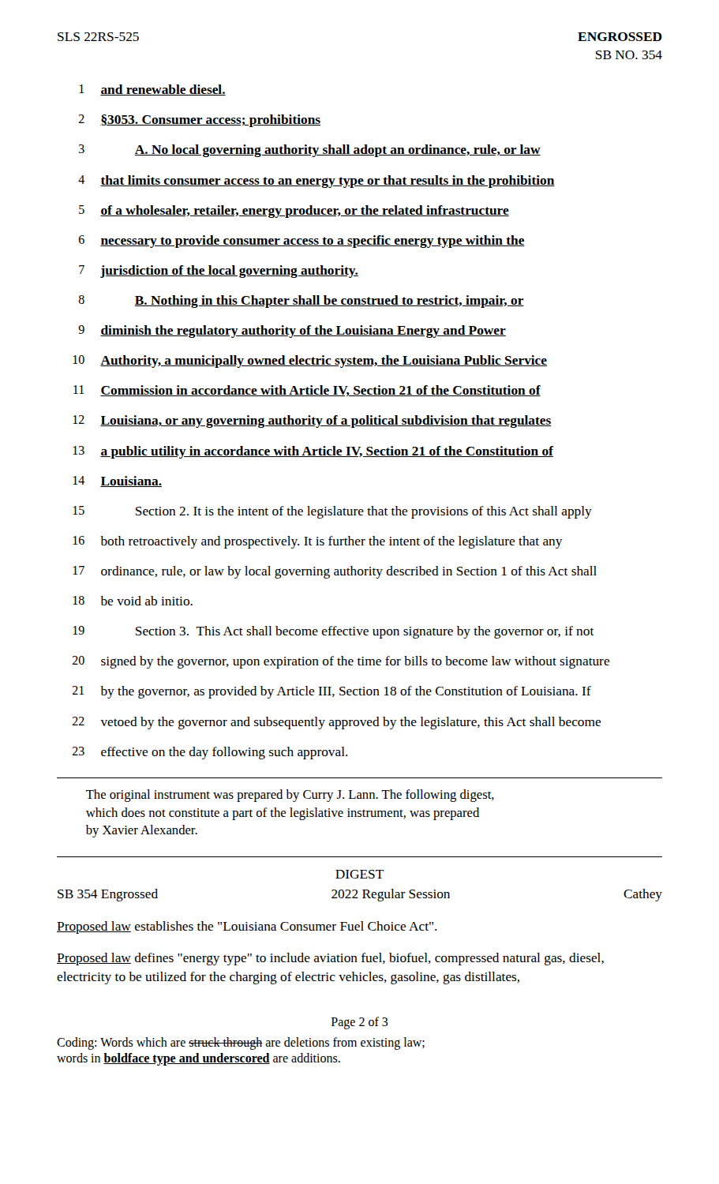SLS 22RS-525
ENGROSSED
SB NO. 354
and renewable diesel.
§3053. Consumer access; prohibitions
A. No local governing authority shall adopt an ordinance, rule, or law
that limits consumer access to an energy type or that results in the prohibition
of a wholesaler, retailer, energy producer, or the related infrastructure
necessary to provide consumer access to a specific energy type within the
jurisdiction of the local governing authority.
B. Nothing in this Chapter shall be construed to restrict, impair, or
diminish the regulatory authority of the Louisiana Energy and Power
Authority, a municipally owned electric system, the Louisiana Public Service
Commission in accordance with Article IV, Section 21 of the Constitution of
Louisiana, or any governing authority of a political subdivision that regulates
a public utility in accordance with Article IV, Section 21 of the Constitution of
Louisiana.
Section 2. It is the intent of the legislature that the provisions of this Act shall apply
both retroactively and prospectively. It is further the intent of the legislature that any
ordinance, rule, or law by local governing authority described in Section 1 of this Act shall
be void ab initio.
Section 3. This Act shall become effective upon signature by the governor or, if not
signed by the governor, upon expiration of the time for bills to become law without signature
by the governor, as provided by Article III, Section 18 of the Constitution of Louisiana. If
vetoed by the governor and subsequently approved by the legislature, this Act shall become
effective on the day following such approval.
The original instrument was prepared by Curry J. Lann. The following digest,
which does not constitute a part of the legislative instrument, was prepared
by Xavier Alexander.
DIGEST
SB 354 Engrossed
2022 Regular Session
Cathey
Proposed law establishes the "Louisiana Consumer Fuel Choice Act".
Proposed law defines "energy type" to include aviation fuel, biofuel, compressed natural gas, diesel, electricity to be utilized for the charging of electric vehicles, gasoline, gas distillates,
Page 2 of 3
Coding: Words which are struck through are deletions from existing law;
words in boldface type and underscored are additions.